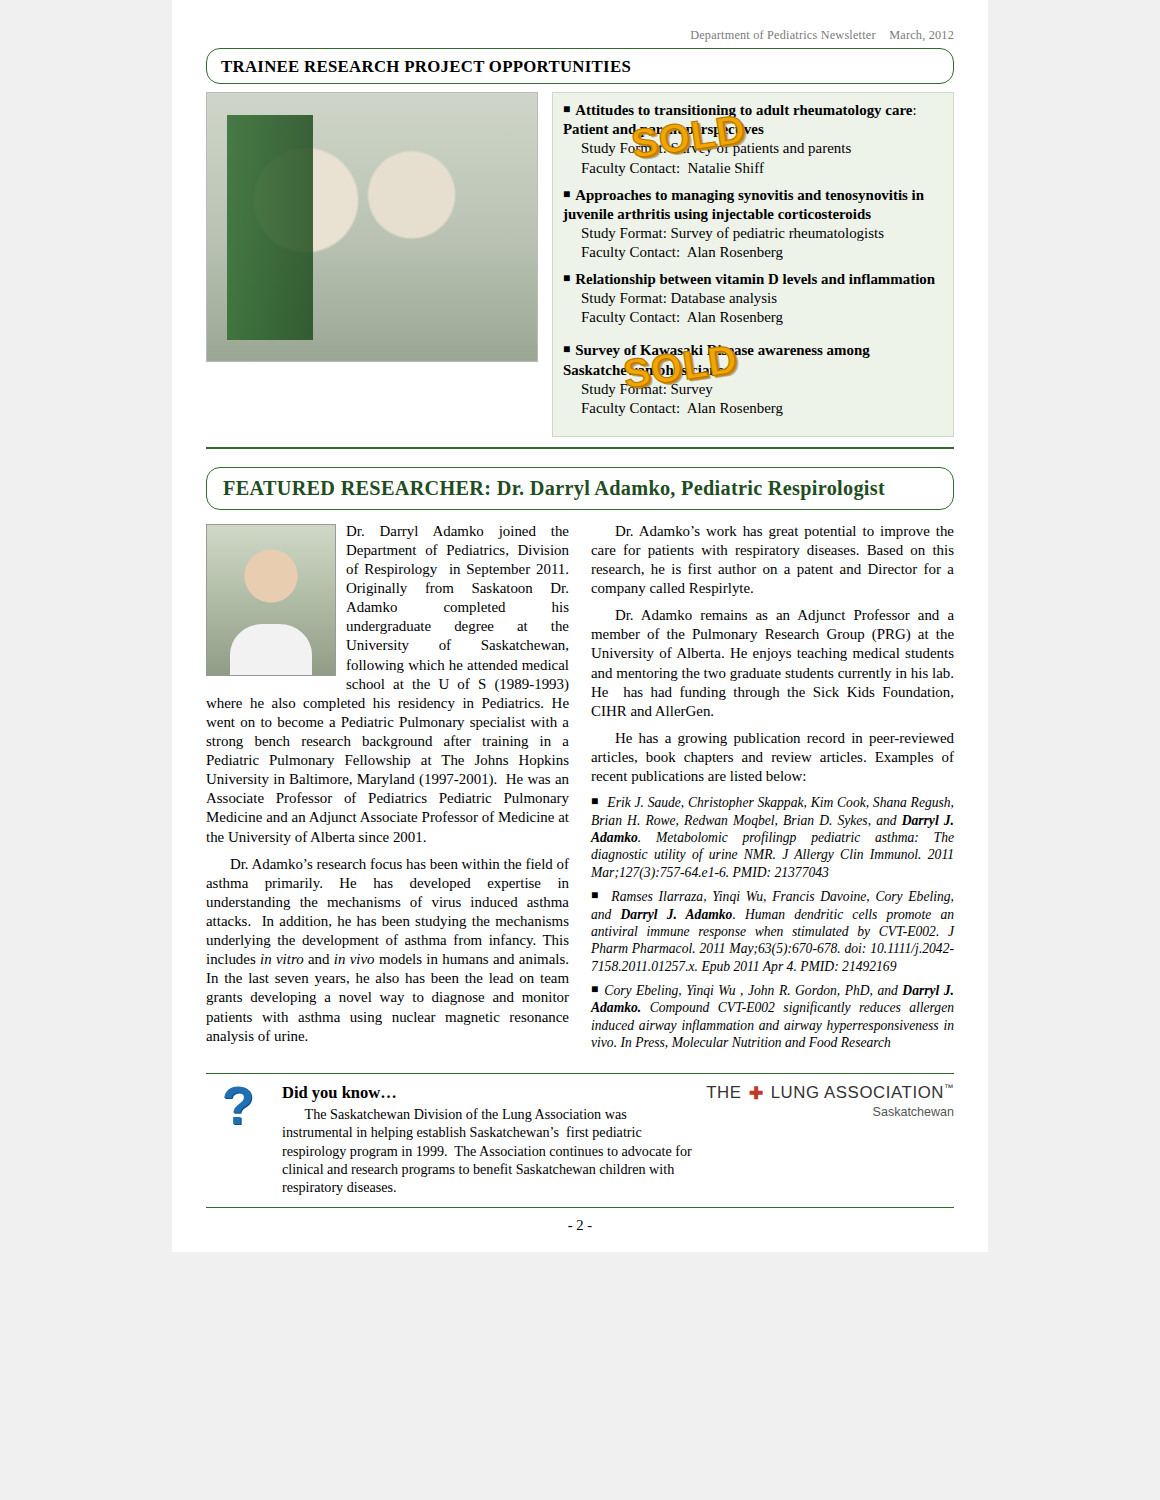Department of Pediatrics Newsletter March, 2012
TRAINEE RESEARCH PROJECT OPPORTUNITIES
SOLD SOLD
■Attitudes to transitioning to adult rheumatology care: Patient and parent perspectives Study Format: Survey of patients and parents Faculty Contact: Natalie Shiff
■Approaches to managing synovitis and tenosynovitis in juvenile arthritis using injectable corticosteroids Study Format: Survey of pediatric rheumatologists Faculty Contact: Alan Rosenberg
■Relationship between vitamin D levels and inflammation Study Format: Database analysis Faculty Contact: Alan Rosenberg
■Survey of Kawasaki Disease awareness among Saskatchewan physicians Study Format: Survey Faculty Contact: Alan Rosenberg
FEATURED RESEARCHER: Dr. Darryl Adamko, Pediatric Respirologist
Dr. Darryl Adamko joined the Department of Pediatrics, Division of Respirology in September 2011. Originally from Saskatoon Dr. Adamko completed his undergraduate degree at the University of Saskatchewan, following which he attended medical school at the U of S (1989-1993) where he also completed his residency in Pediatrics. He went on to become a Pediatric Pulmonary specialist with a strong bench research background after training in a Pediatric Pulmonary Fellowship at The Johns Hopkins University in Baltimore, Maryland (1997-2001). He was an Associate Professor of Pediatrics Pediatric Pulmonary Medicine and an Adjunct Associate Professor of Medicine at the University of Alberta since 2001.
Dr. Adamko’s research focus has been within the field of asthma primarily. He has developed expertise in understanding the mechanisms of virus induced asthma attacks. In addition, he has been studying the mechanisms underlying the development of asthma from infancy. This includes in vitro and in vivo models in humans and animals. In the last seven years, he also has been the lead on team grants developing a novel way to diagnose and monitor patients with asthma using nuclear magnetic resonance analysis of urine.
Dr. Adamko’s work has great potential to improve the care for patients with respiratory diseases. Based on this research, he is first author on a patent and Director for a company called Respirlyte.
Dr. Adamko remains as an Adjunct Professor and a member of the Pulmonary Research Group (PRG) at the University of Alberta. He enjoys teaching medical students and mentoring the two graduate students currently in his lab. He has had funding through the Sick Kids Foundation, CIHR and AllerGen.
He has a growing publication record in peer-reviewed articles, book chapters and review articles. Examples of recent publications are listed below:
■ Erik J. Saude, Christopher Skappak, Kim Cook, Shana Regush, Brian H. Rowe, Redwan Moqbel, Brian D. Sykes, and Darryl J. Adamko. Metabolomic profilingp pediatric asthma: The diagnostic utility of urine NMR. J Allergy Clin Immunol. 2011 Mar;127(3):757-64.e1-6. PMID: 21377043
■ Ramses Ilarraza, Yinqi Wu, Francis Davoine, Cory Ebeling, and Darryl J. Adamko. Human dendritic cells promote an antiviral immune response when stimulated by CVT-E002. J Pharm Pharmacol. 2011 May;63(5):670-678. doi: 10.1111/j.2042-7158.2011.01257.x. Epub 2011 Apr 4. PMID: 21492169
■Cory Ebeling, Yinqi Wu , John R. Gordon, PhD, and Darryl J. Adamko. Compound CVT-E002 significantly reduces allergen induced airway inflammation and airway hyperresponsiveness in vivo. In Press, Molecular Nutrition and Food Research
?
Did you know…
The Saskatchewan Division of the Lung Association was instrumental in helping establish Saskatchewan’s first pediatric respirology program in 1999. The Association continues to advocate for clinical and research programs to benefit Saskatchewan children with respiratory diseases.
THE ✚ LUNG ASSOCIATION™
Saskatchewan
- 2 -